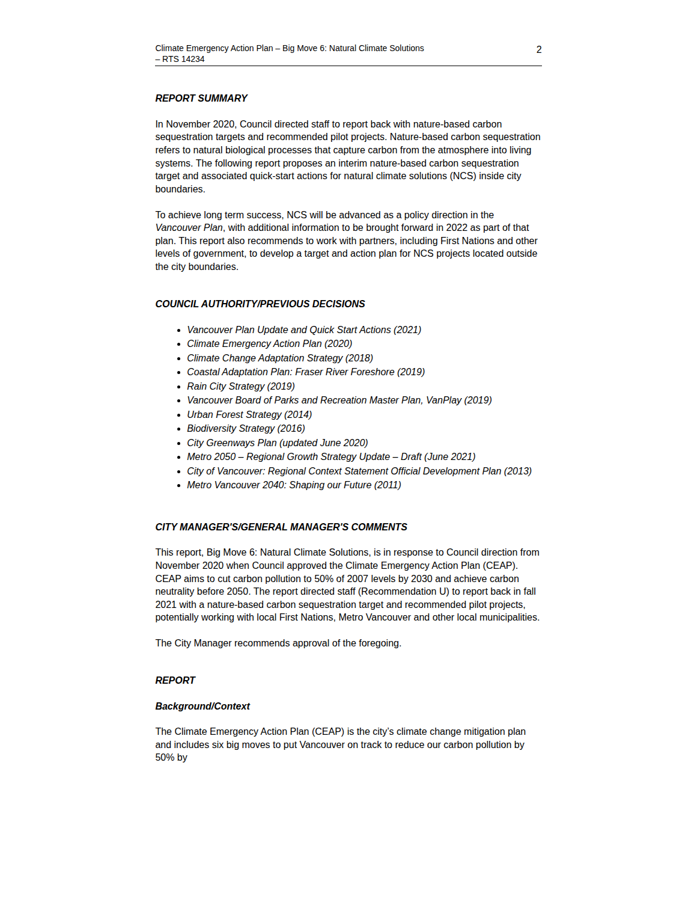Climate Emergency Action Plan – Big Move 6: Natural Climate Solutions
– RTS 14234
2
REPORT SUMMARY
In November 2020, Council directed staff to report back with nature-based carbon sequestration targets and recommended pilot projects. Nature-based carbon sequestration refers to natural biological processes that capture carbon from the atmosphere into living systems. The following report proposes an interim nature-based carbon sequestration target and associated quick-start actions for natural climate solutions (NCS) inside city boundaries.
To achieve long term success, NCS will be advanced as a policy direction in the Vancouver Plan, with additional information to be brought forward in 2022 as part of that plan. This report also recommends to work with partners, including First Nations and other levels of government, to develop a target and action plan for NCS projects located outside the city boundaries.
COUNCIL AUTHORITY/PREVIOUS DECISIONS
Vancouver Plan Update and Quick Start Actions (2021)
Climate Emergency Action Plan (2020)
Climate Change Adaptation Strategy (2018)
Coastal Adaptation Plan: Fraser River Foreshore (2019)
Rain City Strategy (2019)
Vancouver Board of Parks and Recreation Master Plan, VanPlay (2019)
Urban Forest Strategy (2014)
Biodiversity Strategy (2016)
City Greenways Plan (updated June 2020)
Metro 2050 – Regional Growth Strategy Update – Draft (June 2021)
City of Vancouver: Regional Context Statement Official Development Plan (2013)
Metro Vancouver 2040: Shaping our Future (2011)
CITY MANAGER'S/GENERAL MANAGER'S COMMENTS
This report, Big Move 6: Natural Climate Solutions, is in response to Council direction from November 2020 when Council approved the Climate Emergency Action Plan (CEAP). CEAP aims to cut carbon pollution to 50% of 2007 levels by 2030 and achieve carbon neutrality before 2050. The report directed staff (Recommendation U) to report back in fall 2021 with a nature-based carbon sequestration target and recommended pilot projects, potentially working with local First Nations, Metro Vancouver and other local municipalities.
The City Manager recommends approval of the foregoing.
REPORT
Background/Context
The Climate Emergency Action Plan (CEAP) is the city’s climate change mitigation plan and includes six big moves to put Vancouver on track to reduce our carbon pollution by 50% by